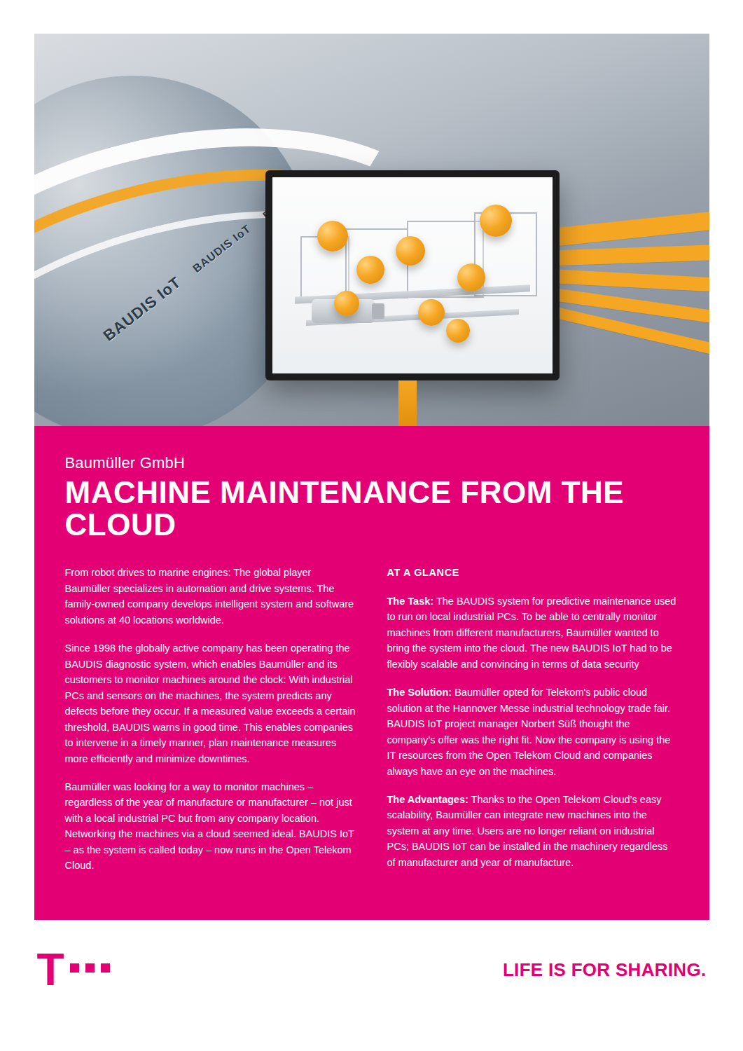BAUDIS IoT BAUDIS IoT BAUDIS IoT
Baumüller GmbH
Machine maintenance from the cloud
From robot drives to marine engines: The global player Baumüller specializes in automation and drive systems. The family-owned company develops intelligent system and software solutions at 40 locations worldwide.
Since 1998 the globally active company has been operating the BAUDIS diagnostic system, which enables Baumüller and its customers to monitor machines around the clock: With industrial PCs and sensors on the machines, the system predicts any defects before they occur. If a measured value exceeds a certain threshold, BAUDIS warns in good time. This enables companies to intervene in a timely manner, plan maintenance measures more efficiently and minimize downtimes.
Baumüller was looking for a way to monitor machines – regardless of the year of manufacture or manufacturer – not just with a local industrial PC but from any company location. Networking the machines via a cloud seemed ideal. BAUDIS IoT – as the system is called today – now runs in the Open Telekom Cloud.
At a glance
The Task: The BAUDIS system for predictive maintenance used to run on local industrial PCs. To be able to centrally monitor machines from different manufacturers, Baumüller wanted to bring the system into the cloud. The new BAUDIS IoT had to be flexibly scalable and convincing in terms of data security
The Solution: Baumüller opted for Telekom's public cloud solution at the Hannover Messe industrial technology trade fair. BAUDIS IoT project manager Norbert Süß thought the company’s offer was the right fit. Now the company is using the IT resources from the Open Telekom Cloud and companies always have an eye on the machines.
The Advantages: Thanks to the Open Telekom Cloud’s easy scalability, Baumüller can integrate new machines into the system at any time. Users are no longer reliant on industrial PCs; BAUDIS IoT can be installed in the machinery regardless of manufacturer and year of manufacture.
T
Life is for sharing.